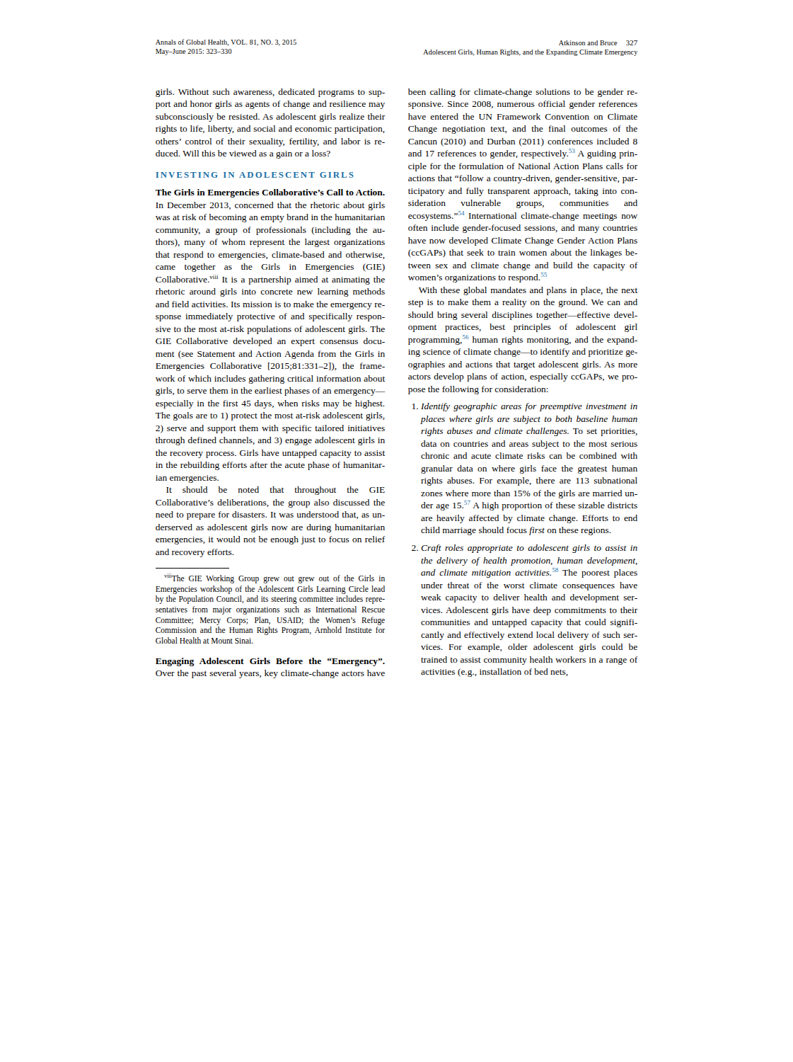Annals of Global Health, VOL. 81, NO. 3, 2015
May–June 2015: 323–330
Atkinson and Bruce 327
Adolescent Girls, Human Rights, and the Expanding Climate Emergency
girls. Without such awareness, dedicated programs to support and honor girls as agents of change and resilience may subconsciously be resisted. As adolescent girls realize their rights to life, liberty, and social and economic participation, others’ control of their sexuality, fertility, and labor is reduced. Will this be viewed as a gain or a loss?
Investing in Adolescent Girls
The Girls in Emergencies Collaborative’s Call to Action. In December 2013, concerned that the rhetoric about girls was at risk of becoming an empty brand in the humanitarian community, a group of professionals (including the authors), many of whom represent the largest organizations that respond to emergencies, climate-based and otherwise, came together as the Girls in Emergencies (GIE) Collaborative.viii It is a partnership aimed at animating the rhetoric around girls into concrete new learning methods and field activities. Its mission is to make the emergency response immediately protective of and specifically responsive to the most at-risk populations of adolescent girls. The GIE Collaborative developed an expert consensus document (see Statement and Action Agenda from the Girls in Emergencies Collaborative [2015;81:331–2]), the framework of which includes gathering critical information about girls, to serve them in the earliest phases of an emergency—especially in the first 45 days, when risks may be highest. The goals are to 1) protect the most at-risk adolescent girls, 2) serve and support them with specific tailored initiatives through defined channels, and 3) engage adolescent girls in the recovery process. Girls have untapped capacity to assist in the rebuilding efforts after the acute phase of humanitarian emergencies.
It should be noted that throughout the GIE Collaborative’s deliberations, the group also discussed the need to prepare for disasters. It was understood that, as underserved as adolescent girls now are during humanitarian emergencies, it would not be enough just to focus on relief and recovery efforts.
viiiThe GIE Working Group grew out grew out of the Girls in Emergencies workshop of the Adolescent Girls Learning Circle lead by the Population Council, and its steering committee includes representatives from major organizations such as International Rescue Committee; Mercy Corps; Plan, USAID; the Women’s Refuge Commission and the Human Rights Program, Arnhold Institute for Global Health at Mount Sinai.
Engaging Adolescent Girls Before the “Emergency”. Over the past several years, key climate-change actors have been calling for climate-change solutions to be gender responsive. Since 2008, numerous official gender references have entered the UN Framework Convention on Climate Change negotiation text, and the final outcomes of the Cancun (2010) and Durban (2011) conferences included 8 and 17 references to gender, respectively.53 A guiding principle for the formulation of National Action Plans calls for actions that “follow a country-driven, gender-sensitive, participatory and fully transparent approach, taking into consideration vulnerable groups, communities and ecosystems.”54 International climate-change meetings now often include gender-focused sessions, and many countries have now developed Climate Change Gender Action Plans (ccGAPs) that seek to train women about the linkages between sex and climate change and build the capacity of women’s organizations to respond.55
With these global mandates and plans in place, the next step is to make them a reality on the ground. We can and should bring several disciplines together—effective development practices, best principles of adolescent girl programming,56 human rights monitoring, and the expanding science of climate change—to identify and prioritize geographies and actions that target adolescent girls. As more actors develop plans of action, especially ccGAPs, we propose the following for consideration:
Identify geographic areas for preemptive investment in places where girls are subject to both baseline human rights abuses and climate challenges. To set priorities, data on countries and areas subject to the most serious chronic and acute climate risks can be combined with granular data on where girls face the greatest human rights abuses. For example, there are 113 subnational zones where more than 15% of the girls are married under age 15.57 A high proportion of these sizable districts are heavily affected by climate change. Efforts to end child marriage should focus first on these regions.
Craft roles appropriate to adolescent girls to assist in the delivery of health promotion, human development, and climate mitigation activities.58 The poorest places under threat of the worst climate consequences have weak capacity to deliver health and development services. Adolescent girls have deep commitments to their communities and untapped capacity that could significantly and effectively extend local delivery of such services. For example, older adolescent girls could be trained to assist community health workers in a range of activities (e.g., installation of bed nets,